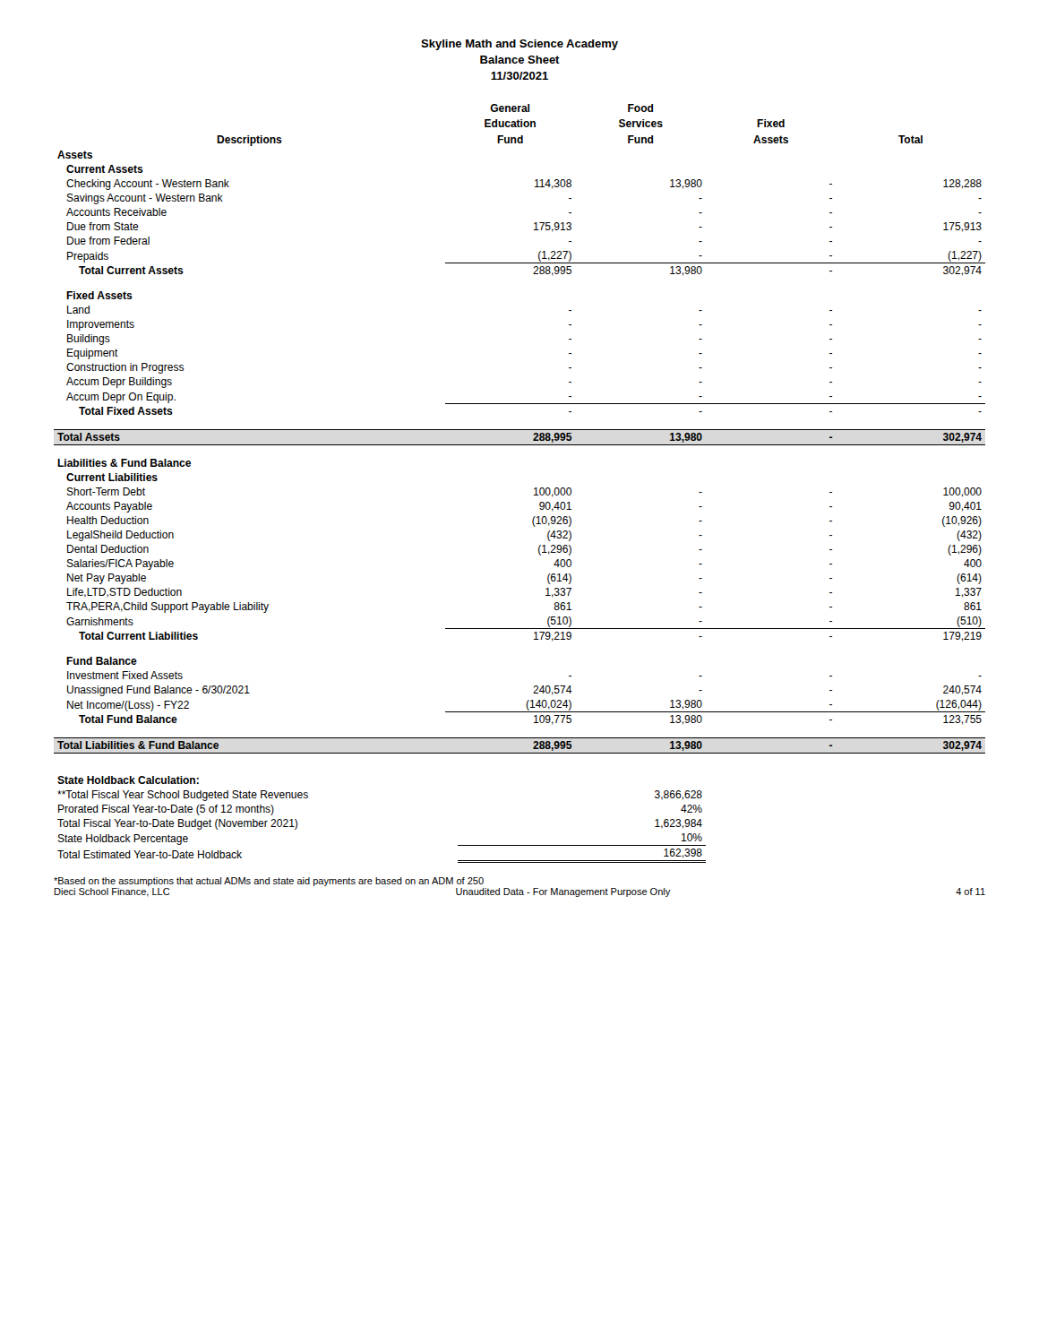Skyline Math and Science Academy
Balance Sheet
11/30/2021
| | General | Food | | |
| --- | --- | --- | --- | --- |
| | Education | Services | Fixed | |
| Descriptions | Fund | Fund | Assets | Total |
| Assets | | | | |
| Current Assets | | | | |
| Checking Account - Western Bank | 114,308 | 13,980 | - | 128,288 |
| Savings Account - Western Bank | - | - | - | - |
| Accounts Receivable | - | - | - | - |
| Due from State | 175,913 | - | - | 175,913 |
| Due from Federal | - | - | - | - |
| Prepaids | (1,227) | - | - | (1,227) |
| Total Current Assets | 288,995 | 13,980 | - | 302,974 |
| Fixed Assets | | | | |
| Land | - | - | - | - |
| Improvements | - | - | - | - |
| Buildings | - | - | - | - |
| Equipment | - | - | - | - |
| Construction in Progress | - | - | - | - |
| Accum Depr Buildings | - | - | - | - |
| Accum Depr On Equip. | - | - | - | - |
| Total Fixed Assets | - | - | - | - |
| Total Assets | 288,995 | 13,980 | - | 302,974 |
| Liabilities & Fund Balance | | | | |
| Current Liabilities | | | | |
| Short-Term Debt | 100,000 | - | - | 100,000 |
| Accounts Payable | 90,401 | - | - | 90,401 |
| Health Deduction | (10,926) | - | - | (10,926) |
| LegalSheild Deduction | (432) | - | - | (432) |
| Dental Deduction | (1,296) | - | - | (1,296) |
| Salaries/FICA Payable | 400 | - | - | 400 |
| Net Pay Payable | (614) | - | - | (614) |
| Life,LTD,STD Deduction | 1,337 | - | - | 1,337 |
| TRA,PERA,Child Support Payable Liability | 861 | - | - | 861 |
| Garnishments | (510) | - | - | (510) |
| Total Current Liabilities | 179,219 | - | - | 179,219 |
| Fund Balance | | | | |
| Investment Fixed Assets | - | - | - | - |
| Unassigned Fund Balance - 6/30/2021 | 240,574 | - | - | 240,574 |
| Net Income/(Loss) - FY22 | (140,024) | 13,980 | - | (126,044) |
| Total Fund Balance | 109,775 | 13,980 | - | 123,755 |
| Total Liabilities & Fund Balance | 288,995 | 13,980 | - | 302,974 |
| State Holdback Calculation: | |
| **Total Fiscal Year School Budgeted State Revenues | 3,866,628 |
| Prorated Fiscal Year-to-Date (5 of 12 months) | 42% |
| Total Fiscal Year-to-Date Budget (November 2021) | 1,623,984 |
| State Holdback Percentage | 10% |
| Total Estimated Year-to-Date Holdback | 162,398 |
*Based on the assumptions that actual ADMs and state aid payments are based on an ADM of 250
Dieci School Finance, LLC
Unaudited Data - For Management Purpose Only
4 of 11